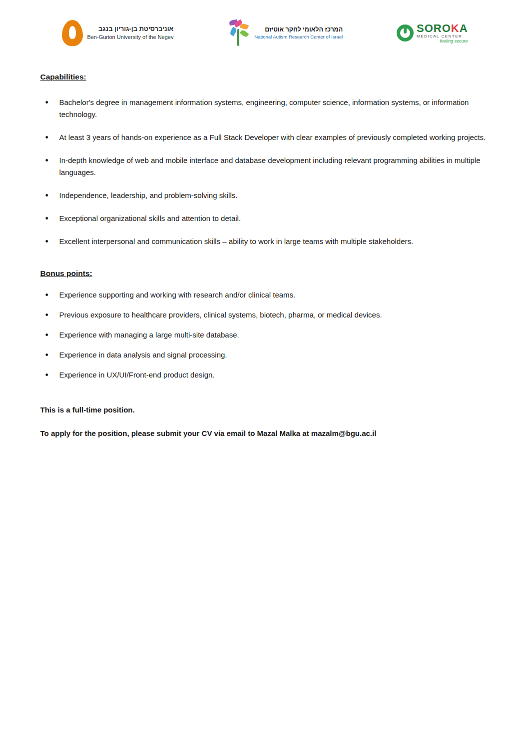אוניברסיטת בן-גוריון בנגב
Ben-Gurion University of the Negev
המרכז הלאומי לחקר אוטיזם
National Autism Research Center of Israel
SOROKA
Medical Center
feeling secure
Capabilities:
Bachelor's degree in management information systems, engineering, computer science, information systems, or information technology.
At least 3 years of hands-on experience as a Full Stack Developer with clear examples of previously completed working projects.
In-depth knowledge of web and mobile interface and database development including relevant programming abilities in multiple languages.
Independence, leadership, and problem-solving skills.
Exceptional organizational skills and attention to detail.
Excellent interpersonal and communication skills – ability to work in large teams with multiple stakeholders.
Bonus points:
Experience supporting and working with research and/or clinical teams.
Previous exposure to healthcare providers, clinical systems, biotech, pharma, or medical devices.
Experience with managing a large multi-site database.
Experience in data analysis and signal processing.
Experience in UX/UI/Front-end product design.
This is a full-time position.
To apply for the position, please submit your CV via email to Mazal Malka at mazalm@bgu.ac.il